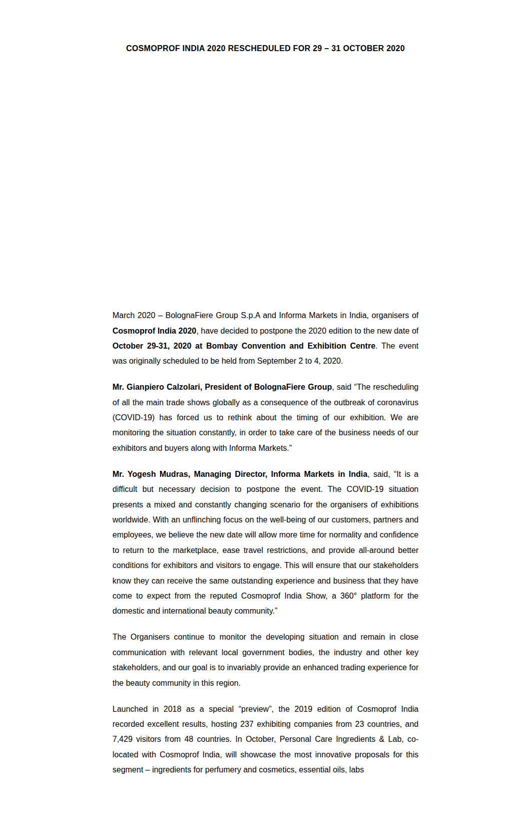COSMOPROF INDIA 2020 RESCHEDULED FOR 29 – 31 OCTOBER 2020
March 2020 – BolognaFiere Group S.p.A and Informa Markets in India, organisers of Cosmoprof India 2020, have decided to postpone the 2020 edition to the new date of October 29-31, 2020 at Bombay Convention and Exhibition Centre. The event was originally scheduled to be held from September 2 to 4, 2020.
Mr. Gianpiero Calzolari, President of BolognaFiere Group, said “The rescheduling of all the main trade shows globally as a consequence of the outbreak of coronavirus (COVID-19) has forced us to rethink about the timing of our exhibition. We are monitoring the situation constantly, in order to take care of the business needs of our exhibitors and buyers along with Informa Markets.”
Mr. Yogesh Mudras, Managing Director, Informa Markets in India, said, “It is a difficult but necessary decision to postpone the event. The COVID-19 situation presents a mixed and constantly changing scenario for the organisers of exhibitions worldwide. With an unflinching focus on the well-being of our customers, partners and employees, we believe the new date will allow more time for normality and confidence to return to the marketplace, ease travel restrictions, and provide all-around better conditions for exhibitors and visitors to engage. This will ensure that our stakeholders know they can receive the same outstanding experience and business that they have come to expect from the reputed Cosmoprof India Show, a 360° platform for the domestic and international beauty community.”
The Organisers continue to monitor the developing situation and remain in close communication with relevant local government bodies, the industry and other key stakeholders, and our goal is to invariably provide an enhanced trading experience for the beauty community in this region.
Launched in 2018 as a special “preview”, the 2019 edition of Cosmoprof India recorded excellent results, hosting 237 exhibiting companies from 23 countries, and 7,429 visitors from 48 countries. In October, Personal Care Ingredients & Lab, co-located with Cosmoprof India, will showcase the most innovative proposals for this segment – ingredients for perfumery and cosmetics, essential oils, labs